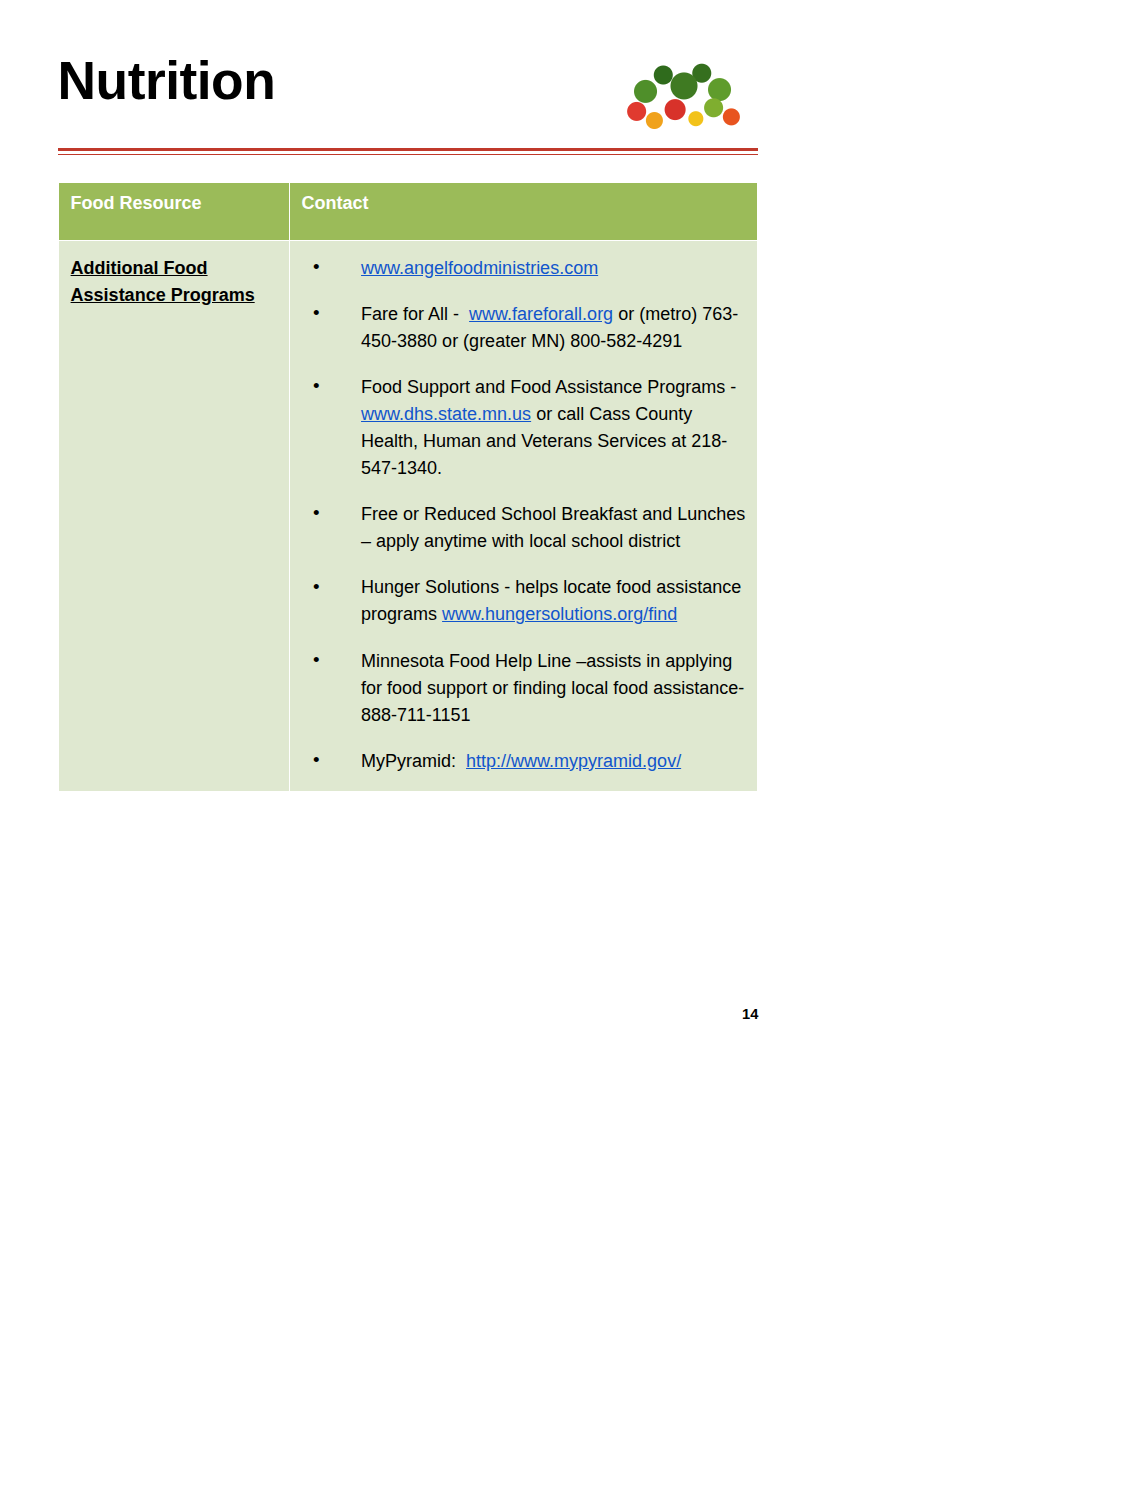Nutrition
| Food Resource | Contact |
| --- | --- |
| Additional Food Assistance Programs | www.angelfoodministries.com Fare for All - www.fareforall.org or (metro) 763-450-3880 or (greater MN) 800-582-4291 Food Support and Food Assistance Programs - www.dhs.state.mn.us or call Cass County Health, Human and Veterans Services at 218-547-1340. Free or Reduced School Breakfast and Lunches – apply anytime with local school district Hunger Solutions - helps locate food assistance programs www.hungersolutions.org/find Minnesota Food Help Line –assists in applying for food support or finding local food assistance- 888-711-1151 MyPyramid: http://www.mypyramid.gov/ |
14